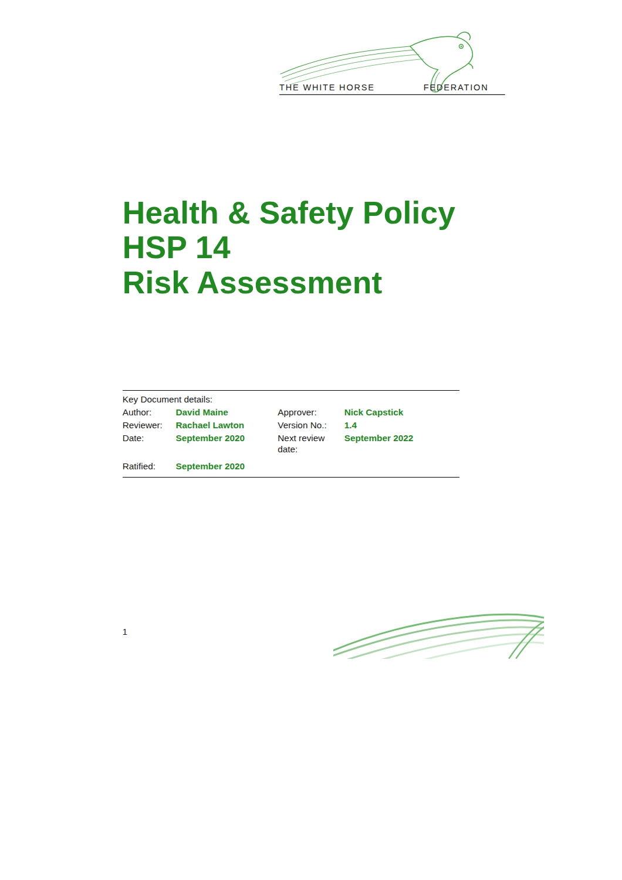THE WHITE HORSE FEDERATION
Health & Safety Policy
HSP 14
Risk Assessment
Key Document details:
| Author: | David Maine | Approver: | Nick Capstick |
| Reviewer: | Rachael Lawton | Version No.: | 1.4 |
| Date: | September 2020 | Next review date: | September 2022 |
| Ratified: | September 2020 | | |
1